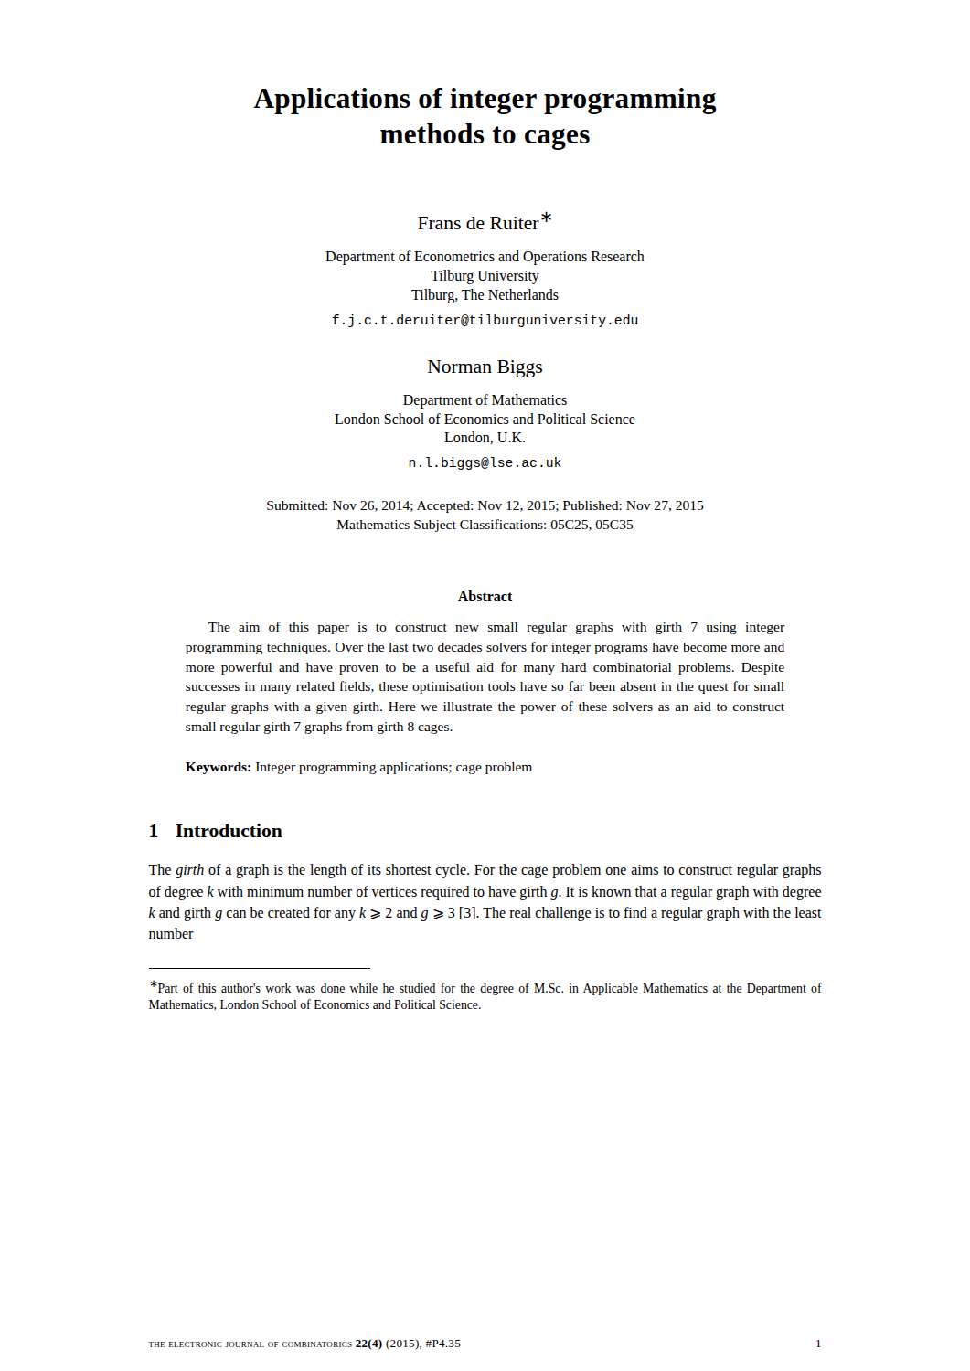Applications of integer programming
methods to cages
Frans de Ruiter∗
Department of Econometrics and Operations Research
Tilburg University
Tilburg, The Netherlands
f.j.c.t.deruiter@tilburguniversity.edu
Norman Biggs
Department of Mathematics
London School of Economics and Political Science
London, U.K.
n.l.biggs@lse.ac.uk
Submitted: Nov 26, 2014; Accepted: Nov 12, 2015; Published: Nov 27, 2015
Mathematics Subject Classifications: 05C25, 05C35
Abstract
The aim of this paper is to construct new small regular graphs with girth 7 using integer programming techniques. Over the last two decades solvers for integer programs have become more and more powerful and have proven to be a useful aid for many hard combinatorial problems. Despite successes in many related fields, these optimisation tools have so far been absent in the quest for small regular graphs with a given girth. Here we illustrate the power of these solvers as an aid to construct small regular girth 7 graphs from girth 8 cages.
Keywords: Integer programming applications; cage problem
1 Introduction
The girth of a graph is the length of its shortest cycle. For the cage problem one aims to construct regular graphs of degree k with minimum number of vertices required to have girth g. It is known that a regular graph with degree k and girth g can be created for any k ⩾ 2 and g ⩾ 3 [3]. The real challenge is to find a regular graph with the least number
∗Part of this author's work was done while he studied for the degree of M.Sc. in Applicable Mathematics at the Department of Mathematics, London School of Economics and Political Science.
the electronic journal of combinatorics 22(4) (2015), #P4.35 1